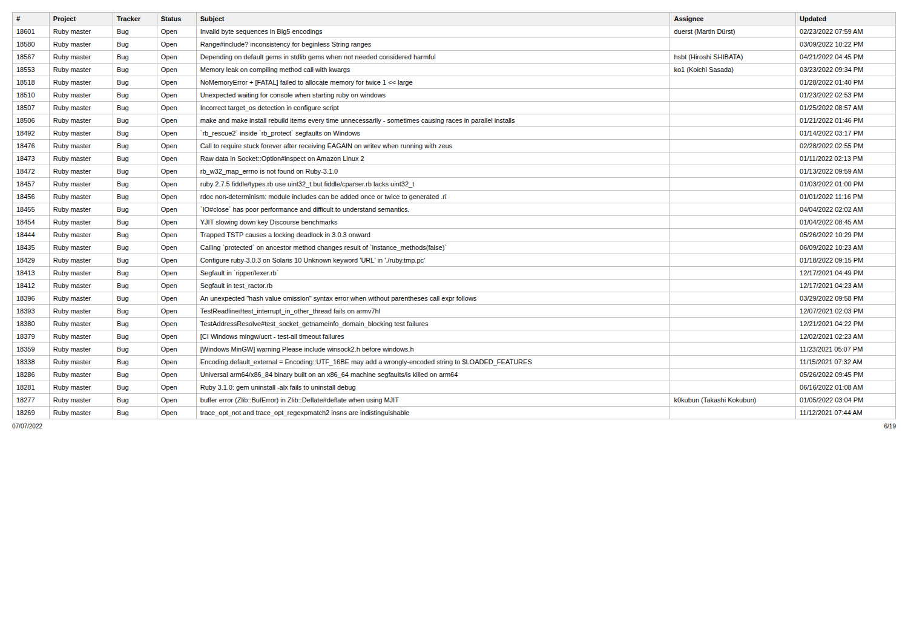| # | Project | Tracker | Status | Subject | Assignee | Updated |
| --- | --- | --- | --- | --- | --- | --- |
| 18601 | Ruby master | Bug | Open | Invalid byte sequences in Big5 encodings | duerst (Martin Dürst) | 02/23/2022 07:59 AM |
| 18580 | Ruby master | Bug | Open | Range#include? inconsistency for beginless String ranges | | 03/09/2022 10:22 PM |
| 18567 | Ruby master | Bug | Open | Depending on default gems in stdlib gems when not needed considered harmful | hsbt (Hiroshi SHIBATA) | 04/21/2022 04:45 PM |
| 18553 | Ruby master | Bug | Open | Memory leak on compiling method call with kwargs | ko1 (Koichi Sasada) | 03/23/2022 09:34 PM |
| 18518 | Ruby master | Bug | Open | NoMemoryError + [FATAL] failed to allocate memory for twice 1 << large | | 01/28/2022 01:40 PM |
| 18510 | Ruby master | Bug | Open | Unexpected waiting for console when starting ruby on windows | | 01/23/2022 02:53 PM |
| 18507 | Ruby master | Bug | Open | Incorrect target_os detection in configure script | | 01/25/2022 08:57 AM |
| 18506 | Ruby master | Bug | Open | make and make install rebuild items every time unnecessarily - sometimes causing races in parallel installs | | 01/21/2022 01:46 PM |
| 18492 | Ruby master | Bug | Open | `rb_rescue2` inside `rb_protect` segfaults on Windows | | 01/14/2022 03:17 PM |
| 18476 | Ruby master | Bug | Open | Call to require stuck forever after receiving EAGAIN on writev when running with zeus | | 02/28/2022 02:55 PM |
| 18473 | Ruby master | Bug | Open | Raw data in Socket::Option#inspect on Amazon Linux 2 | | 01/11/2022 02:13 PM |
| 18472 | Ruby master | Bug | Open | rb_w32_map_errno is not found on Ruby-3.1.0 | | 01/13/2022 09:59 AM |
| 18457 | Ruby master | Bug | Open | ruby 2.7.5 fiddle/types.rb use uint32_t but fiddle/cparser.rb lacks uint32_t | | 01/03/2022 01:00 PM |
| 18456 | Ruby master | Bug | Open | rdoc non-determinism: module includes can be added once or twice to generated .ri | | 01/01/2022 11:16 PM |
| 18455 | Ruby master | Bug | Open | `IO#close` has poor performance and difficult to understand semantics. | | 04/04/2022 02:02 AM |
| 18454 | Ruby master | Bug | Open | YJIT slowing down key Discourse benchmarks | | 01/04/2022 08:45 AM |
| 18444 | Ruby master | Bug | Open | Trapped TSTP causes a locking deadlock in 3.0.3 onward | | 05/26/2022 10:29 PM |
| 18435 | Ruby master | Bug | Open | Calling `protected` on ancestor method changes result of `instance_methods(false)` | | 06/09/2022 10:23 AM |
| 18429 | Ruby master | Bug | Open | Configure ruby-3.0.3 on Solaris 10 Unknown keyword 'URL' in './ruby.tmp.pc' | | 01/18/2022 09:15 PM |
| 18413 | Ruby master | Bug | Open | Segfault in `ripper/lexer.rb` | | 12/17/2021 04:49 PM |
| 18412 | Ruby master | Bug | Open | Segfault in test_ractor.rb | | 12/17/2021 04:23 AM |
| 18396 | Ruby master | Bug | Open | An unexpected "hash value omission" syntax error when without parentheses call expr follows | | 03/29/2022 09:58 PM |
| 18393 | Ruby master | Bug | Open | TestReadline#test_interrupt_in_other_thread fails on armv7hl | | 12/07/2021 02:03 PM |
| 18380 | Ruby master | Bug | Open | TestAddressResolve#test_socket_getnameinfo_domain_blocking test failures | | 12/21/2021 04:22 PM |
| 18379 | Ruby master | Bug | Open | [CI Windows mingw/ucrt - test-all timeout failures | | 12/02/2021 02:23 AM |
| 18359 | Ruby master | Bug | Open | [Windows MinGW] warning Please include winsock2.h before windows.h | | 11/23/2021 05:07 PM |
| 18338 | Ruby master | Bug | Open | Encoding.default_external = Encoding::UTF_16BE may add a wrongly-encoded string to $LOADED_FEATURES | | 11/15/2021 07:32 AM |
| 18286 | Ruby master | Bug | Open | Universal arm64/x86_84 binary built on an x86_64 machine segfaults/is killed on arm64 | | 05/26/2022 09:45 PM |
| 18281 | Ruby master | Bug | Open | Ruby 3.1.0: gem uninstall -alx fails to uninstall debug | | 06/16/2022 01:08 AM |
| 18277 | Ruby master | Bug | Open | buffer error (Zlib::BufError) in Zlib::Deflate#deflate when using MJIT | k0kubun (Takashi Kokubun) | 01/05/2022 03:04 PM |
| 18269 | Ruby master | Bug | Open | trace_opt_not and trace_opt_regexpmatch2 insns are indistinguishable | | 11/12/2021 07:44 AM |
07/07/2022 6/19